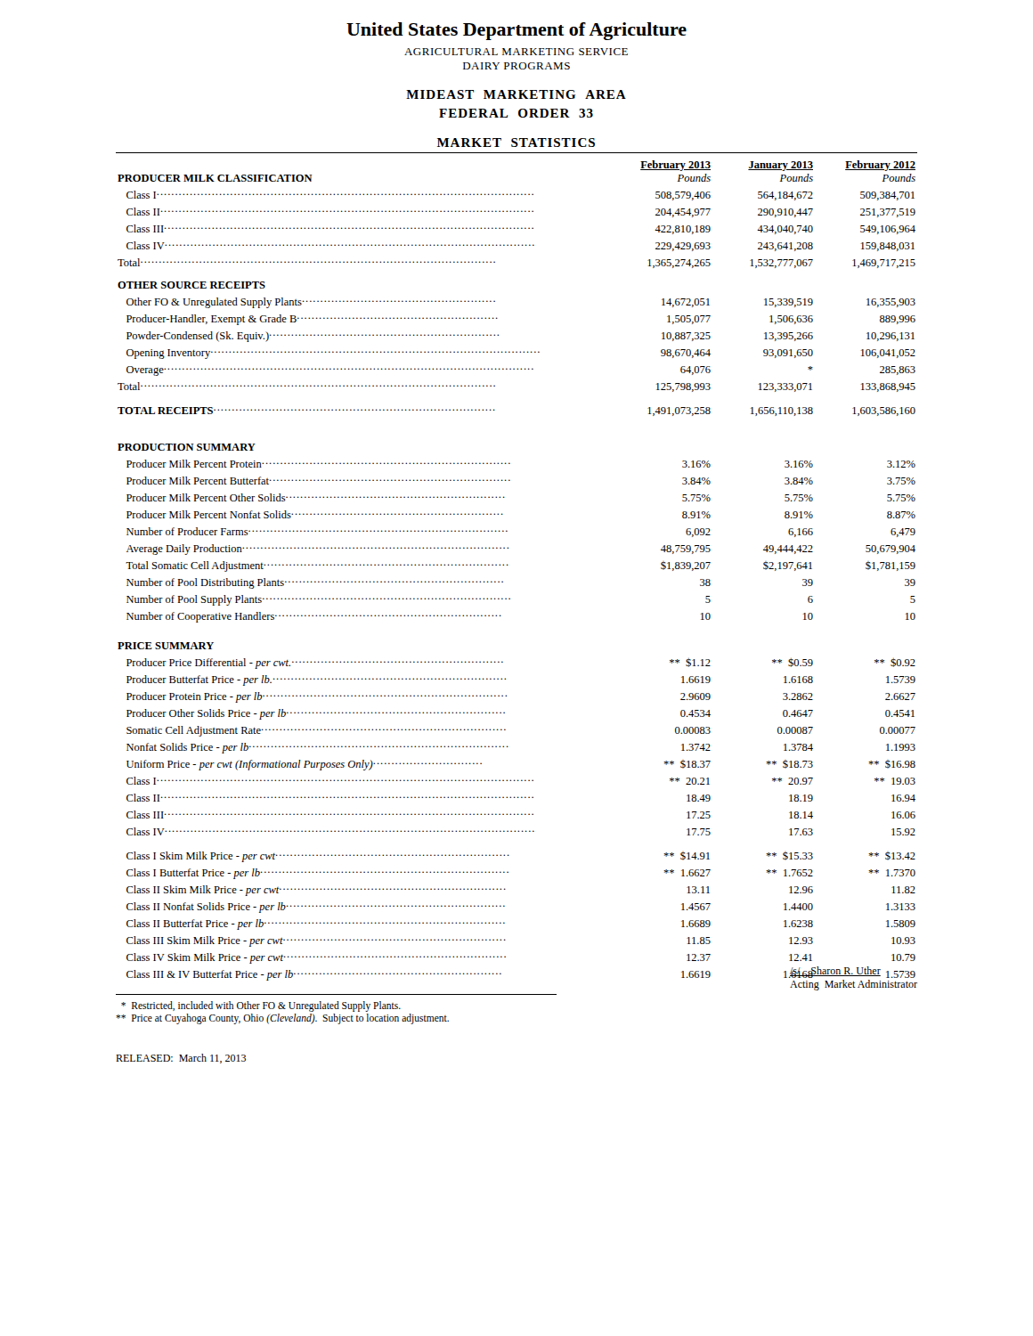United States Department of Agriculture
AGRICULTURAL MARKETING SERVICE
DAIRY PROGRAMS
MIDEAST MARKETING AREA
FEDERAL ORDER 33
MARKET STATISTICS
| | February 2013 | January 2013 | February 2012 |
| --- | --- | --- | --- |
| PRODUCER MILK CLASSIFICATION | Pounds | Pounds | Pounds |
| Class I ....................................................................................................... | 508,579,406 | 564,184,672 | 509,384,701 |
| Class II ...................................................................................................... | 204,454,977 | 290,910,447 | 251,377,519 |
| Class III ..................................................................................................... | 422,810,189 | 434,040,740 | 549,106,964 |
| Class IV ..................................................................................................... | 229,429,693 | 243,641,208 | 159,848,031 |
| Total ................................................................................................. | 1,365,274,265 | 1,532,777,067 | 1,469,717,215 |
| OTHER SOURCE RECEIPTS | | | |
| Other FO & Unregulated Supply Plants ..................................................... | 14,672,051 | 15,339,519 | 16,355,903 |
| Producer-Handler, Exempt & Grade B ....................................................... | 1,505,077 | 1,506,636 | 889,996 |
| Powder-Condensed (Sk. Equiv.) ............................................................... | 10,887,325 | 13,395,266 | 10,296,131 |
| Opening Inventory .......................................................................................... | 98,670,464 | 93,091,650 | 106,041,052 |
| Overage ..................................................................................................... | 64,076 | * | 285,863 |
| Total ................................................................................................. | 125,798,993 | 123,333,071 | 133,868,945 |
| TOTAL RECEIPTS ............................................................................. | 1,491,073,258 | 1,656,110,138 | 1,603,586,160 |
| PRODUCTION SUMMARY | | | |
| Producer Milk Percent Protein .................................................................... | 3.16% | 3.16% | 3.12% |
| Producer Milk Percent Butterfat .................................................................. | 3.84% | 3.84% | 3.75% |
| Producer Milk Percent Other Solids ............................................................ | 5.75% | 5.75% | 5.75% |
| Producer Milk Percent Nonfat Solids .......................................................... | 8.91% | 8.91% | 8.87% |
| Number of Producer Farms ....................................................................... | 6,092 | 6,166 | 6,479 |
| Average Daily Production ......................................................................... | 48,759,795 | 49,444,422 | 50,679,904 |
| Total Somatic Cell Adjustment ................................................................... | $1,839,207 | $2,197,641 | $1,781,159 |
| Number of Pool Distributing Plants ............................................................ | 38 | 39 | 39 |
| Number of Pool Supply Plants .................................................................... | 5 | 6 | 5 |
| Number of Cooperative Handlers .............................................................. | 10 | 10 | 10 |
| PRICE SUMMARY | | | |
| Producer Price Differential - per cwt. .......................................................... | ** $1.12 | ** $0.59 | ** $0.92 |
| Producer Butterfat Price - per lb. ................................................................ | 1.6619 | 1.6168 | 1.5739 |
| Producer Protein Price - per lb ................................................................... | 2.9609 | 3.2862 | 2.6627 |
| Producer Other Solids Price - per lb ............................................................ | 0.4534 | 0.4647 | 0.4541 |
| Somatic Cell Adjustment Rate ................................................................... | 0.00083 | 0.00087 | 0.00077 |
| Nonfat Solids Price - per lb ....................................................................... | 1.3742 | 1.3784 | 1.1993 |
| Uniform Price - per cwt (Informational Purposes Only) .............................. | ** $18.37 | ** $18.73 | ** $16.98 |
| Class I ....................................................................................................... | ** 20.21 | ** 20.97 | ** 19.03 |
| Class II ...................................................................................................... | 18.49 | 18.19 | 16.94 |
| Class III ..................................................................................................... | 17.25 | 18.14 | 16.06 |
| Class IV ..................................................................................................... | 17.75 | 17.63 | 15.92 |
| Class I Skim Milk Price - per cwt ................................................................ | ** $14.91 | ** $15.33 | ** $13.42 |
| Class I Butterfat Price - per lb .................................................................... | ** 1.6627 | ** 1.7652 | ** 1.7370 |
| Class II Skim Milk Price - per cwt .............................................................. | 13.11 | 12.96 | 11.82 |
| Class II Nonfat Solids Price - per lb ............................................................ | 1.4567 | 1.4400 | 1.3133 |
| Class II Butterfat Price - per lb .................................................................. | 1.6689 | 1.6238 | 1.5809 |
| Class III Skim Milk Price - per cwt ............................................................. | 11.85 | 12.93 | 10.93 |
| Class IV Skim Milk Price - per cwt ............................................................. | 12.37 | 12.41 | 10.79 |
| Class III & IV Butterfat Price - per lb ......................................................... | 1.6619 | 1.6168 | 1.5739 |
/s/ Sharon R. Uther
Acting Market Administrator
* Restricted, included with Other FO & Unregulated Supply Plants.
** Price at Cuyahoga County, Ohio (Cleveland). Subject to location adjustment.
RELEASED: March 11, 2013